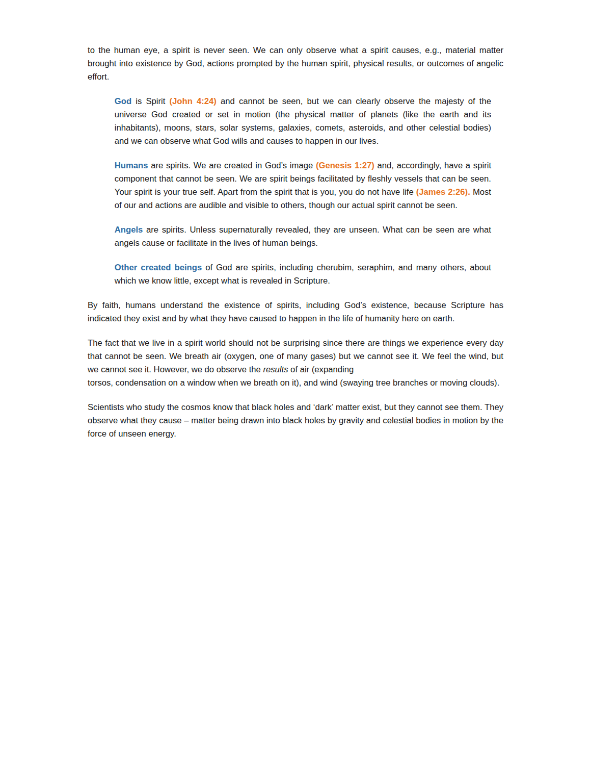to the human eye, a spirit is never seen. We can only observe what a spirit causes, e.g., material matter brought into existence by God, actions prompted by the human spirit, physical results, or outcomes of angelic effort.
God is Spirit (John 4:24) and cannot be seen, but we can clearly observe the majesty of the universe God created or set in motion (the physical matter of planets (like the earth and its inhabitants), moons, stars, solar systems, galaxies, comets, asteroids, and other celestial bodies) and we can observe what God wills and causes to happen in our lives.
Humans are spirits. We are created in God’s image (Genesis 1:27) and, accordingly, have a spirit component that cannot be seen. We are spirit beings facilitated by fleshly vessels that can be seen. Your spirit is your true self. Apart from the spirit that is you, you do not have life (James 2:26). Most of our and actions are audible and visible to others, though our actual spirit cannot be seen.
Angels are spirits. Unless supernaturally revealed, they are unseen. What can be seen are what angels cause or facilitate in the lives of human beings.
Other created beings of God are spirits, including cherubim, seraphim, and many others, about which we know little, except what is revealed in Scripture.
By faith, humans understand the existence of spirits, including God’s existence, because Scripture has indicated they exist and by what they have caused to happen in the life of humanity here on earth.
The fact that we live in a spirit world should not be surprising since there are things we experience every day that cannot be seen. We breath air (oxygen, one of many gases) but we cannot see it. We feel the wind, but we cannot see it. However, we do observe the results of air (expanding
torsos, condensation on a window when we breath on it), and wind (swaying tree branches or moving clouds).
Scientists who study the cosmos know that black holes and ‘dark’ matter exist, but they cannot see them. They observe what they cause – matter being drawn into black holes by gravity and celestial bodies in motion by the force of unseen energy.